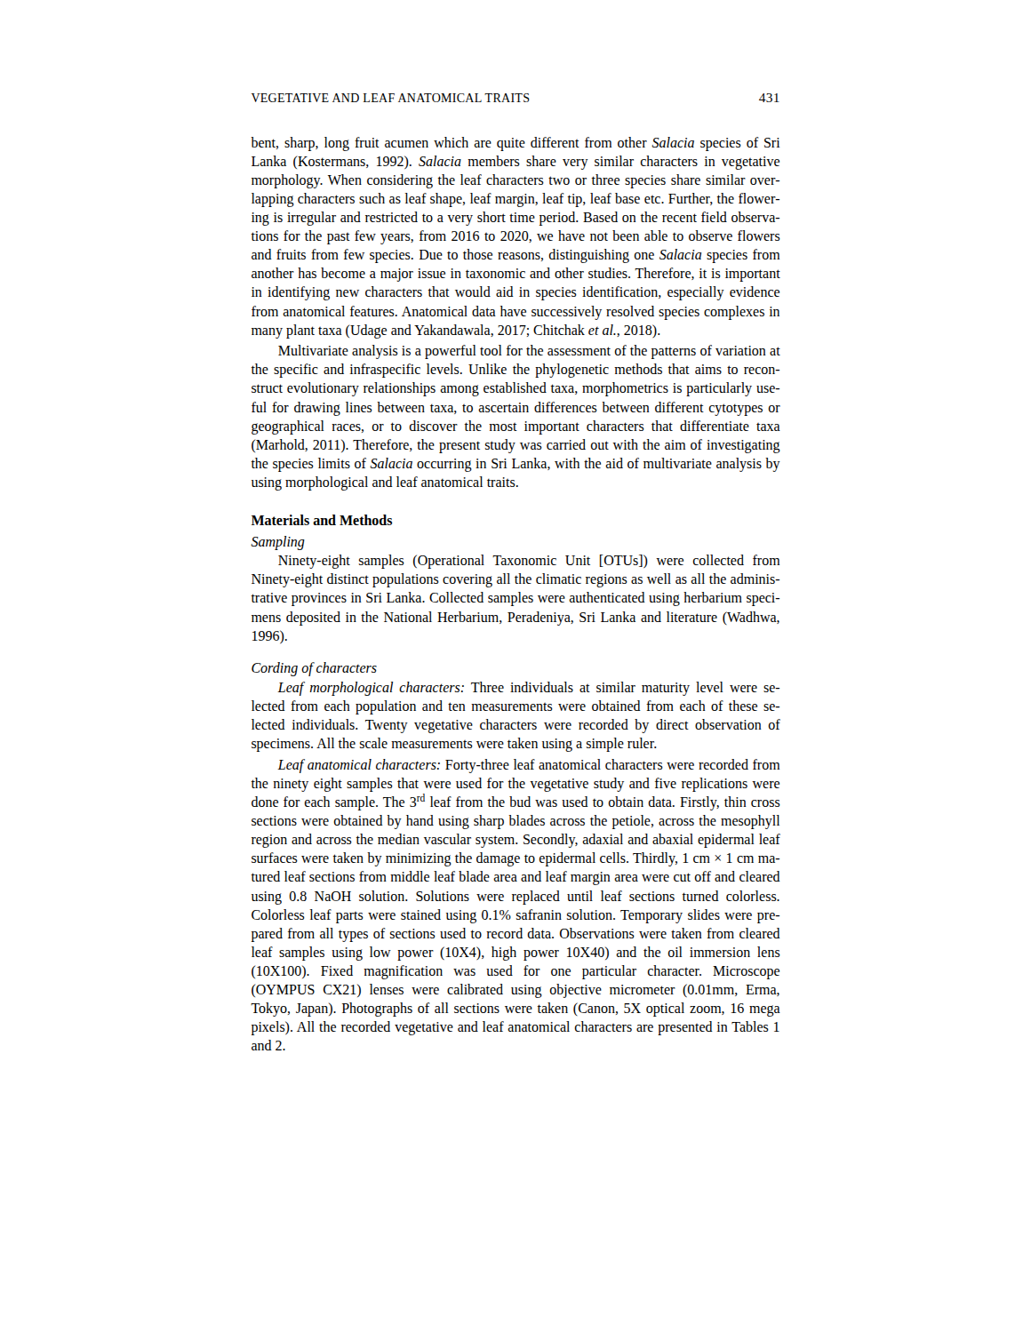Vegetative and leaf anatomical traits 431
bent, sharp, long fruit acumen which are quite different from other Salacia species of Sri Lanka (Kostermans, 1992). Salacia members share very similar characters in vegetative morphology. When considering the leaf characters two or three species share similar overlapping characters such as leaf shape, leaf margin, leaf tip, leaf base etc. Further, the flowering is irregular and restricted to a very short time period. Based on the recent field observations for the past few years, from 2016 to 2020, we have not been able to observe flowers and fruits from few species. Due to those reasons, distinguishing one Salacia species from another has become a major issue in taxonomic and other studies. Therefore, it is important in identifying new characters that would aid in species identification, especially evidence from anatomical features. Anatomical data have successively resolved species complexes in many plant taxa (Udage and Yakandawala, 2017; Chitchak et al., 2018).
Multivariate analysis is a powerful tool for the assessment of the patterns of variation at the specific and infraspecific levels. Unlike the phylogenetic methods that aims to reconstruct evolutionary relationships among established taxa, morphometrics is particularly useful for drawing lines between taxa, to ascertain differences between different cytotypes or geographical races, or to discover the most important characters that differentiate taxa (Marhold, 2011). Therefore, the present study was carried out with the aim of investigating the species limits of Salacia occurring in Sri Lanka, with the aid of multivariate analysis by using morphological and leaf anatomical traits.
Materials and Methods
Sampling
Ninety-eight samples (Operational Taxonomic Unit [OTUs]) were collected from Ninety-eight distinct populations covering all the climatic regions as well as all the administrative provinces in Sri Lanka. Collected samples were authenticated using herbarium specimens deposited in the National Herbarium, Peradeniya, Sri Lanka and literature (Wadhwa, 1996).
Cording of characters
Leaf morphological characters: Three individuals at similar maturity level were selected from each population and ten measurements were obtained from each of these selected individuals. Twenty vegetative characters were recorded by direct observation of specimens. All the scale measurements were taken using a simple ruler.
Leaf anatomical characters: Forty-three leaf anatomical characters were recorded from the ninety eight samples that were used for the vegetative study and five replications were done for each sample. The 3rd leaf from the bud was used to obtain data. Firstly, thin cross sections were obtained by hand using sharp blades across the petiole, across the mesophyll region and across the median vascular system. Secondly, adaxial and abaxial epidermal leaf surfaces were taken by minimizing the damage to epidermal cells. Thirdly, 1 cm × 1 cm matured leaf sections from middle leaf blade area and leaf margin area were cut off and cleared using 0.8 NaOH solution. Solutions were replaced until leaf sections turned colorless. Colorless leaf parts were stained using 0.1% safranin solution. Temporary slides were prepared from all types of sections used to record data. Observations were taken from cleared leaf samples using low power (10X4), high power 10X40) and the oil immersion lens (10X100). Fixed magnification was used for one particular character. Microscope (OYMPUS CX21) lenses were calibrated using objective micrometer (0.01mm, Erma, Tokyo, Japan). Photographs of all sections were taken (Canon, 5X optical zoom, 16 mega pixels). All the recorded vegetative and leaf anatomical characters are presented in Tables 1 and 2.